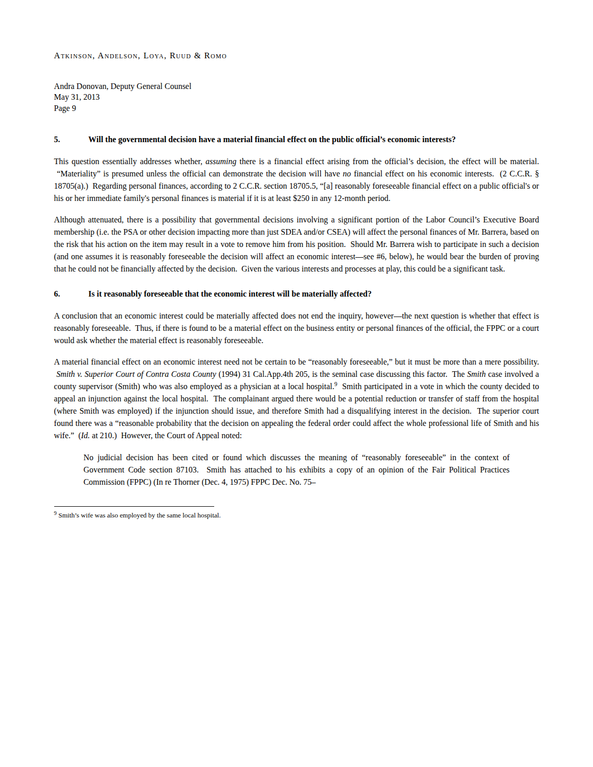Atkinson, Andelson, Loya, Ruud & Romo
Andra Donovan, Deputy General Counsel
May 31, 2013
Page 9
5. Will the governmental decision have a material financial effect on the public official’s economic interests?
This question essentially addresses whether, assuming there is a financial effect arising from the official’s decision, the effect will be material. “Materiality” is presumed unless the official can demonstrate the decision will have no financial effect on his economic interests. (2 C.C.R. § 18705(a).) Regarding personal finances, according to 2 C.C.R. section 18705.5, “[a] reasonably foreseeable financial effect on a public official's or his or her immediate family's personal finances is material if it is at least $250 in any 12-month period.
Although attenuated, there is a possibility that governmental decisions involving a significant portion of the Labor Council’s Executive Board membership (i.e. the PSA or other decision impacting more than just SDEA and/or CSEA) will affect the personal finances of Mr. Barrera, based on the risk that his action on the item may result in a vote to remove him from his position. Should Mr. Barrera wish to participate in such a decision (and one assumes it is reasonably foreseeable the decision will affect an economic interest—see #6, below), he would bear the burden of proving that he could not be financially affected by the decision. Given the various interests and processes at play, this could be a significant task.
6. Is it reasonably foreseeable that the economic interest will be materially affected?
A conclusion that an economic interest could be materially affected does not end the inquiry, however—the next question is whether that effect is reasonably foreseeable. Thus, if there is found to be a material effect on the business entity or personal finances of the official, the FPPC or a court would ask whether the material effect is reasonably foreseeable.
A material financial effect on an economic interest need not be certain to be “reasonably foreseeable,” but it must be more than a mere possibility. Smith v. Superior Court of Contra Costa County (1994) 31 Cal.App.4th 205, is the seminal case discussing this factor. The Smith case involved a county supervisor (Smith) who was also employed as a physician at a local hospital.9 Smith participated in a vote in which the county decided to appeal an injunction against the local hospital. The complainant argued there would be a potential reduction or transfer of staff from the hospital (where Smith was employed) if the injunction should issue, and therefore Smith had a disqualifying interest in the decision. The superior court found there was a “reasonable probability that the decision on appealing the federal order could affect the whole professional life of Smith and his wife.” (Id. at 210.) However, the Court of Appeal noted:
No judicial decision has been cited or found which discusses the meaning of “reasonably foreseeable” in the context of Government Code section 87103. Smith has attached to his exhibits a copy of an opinion of the Fair Political Practices Commission (FPPC) (In re Thorner (Dec. 4, 1975) FPPC Dec. No. 75–
9 Smith’s wife was also employed by the same local hospital.